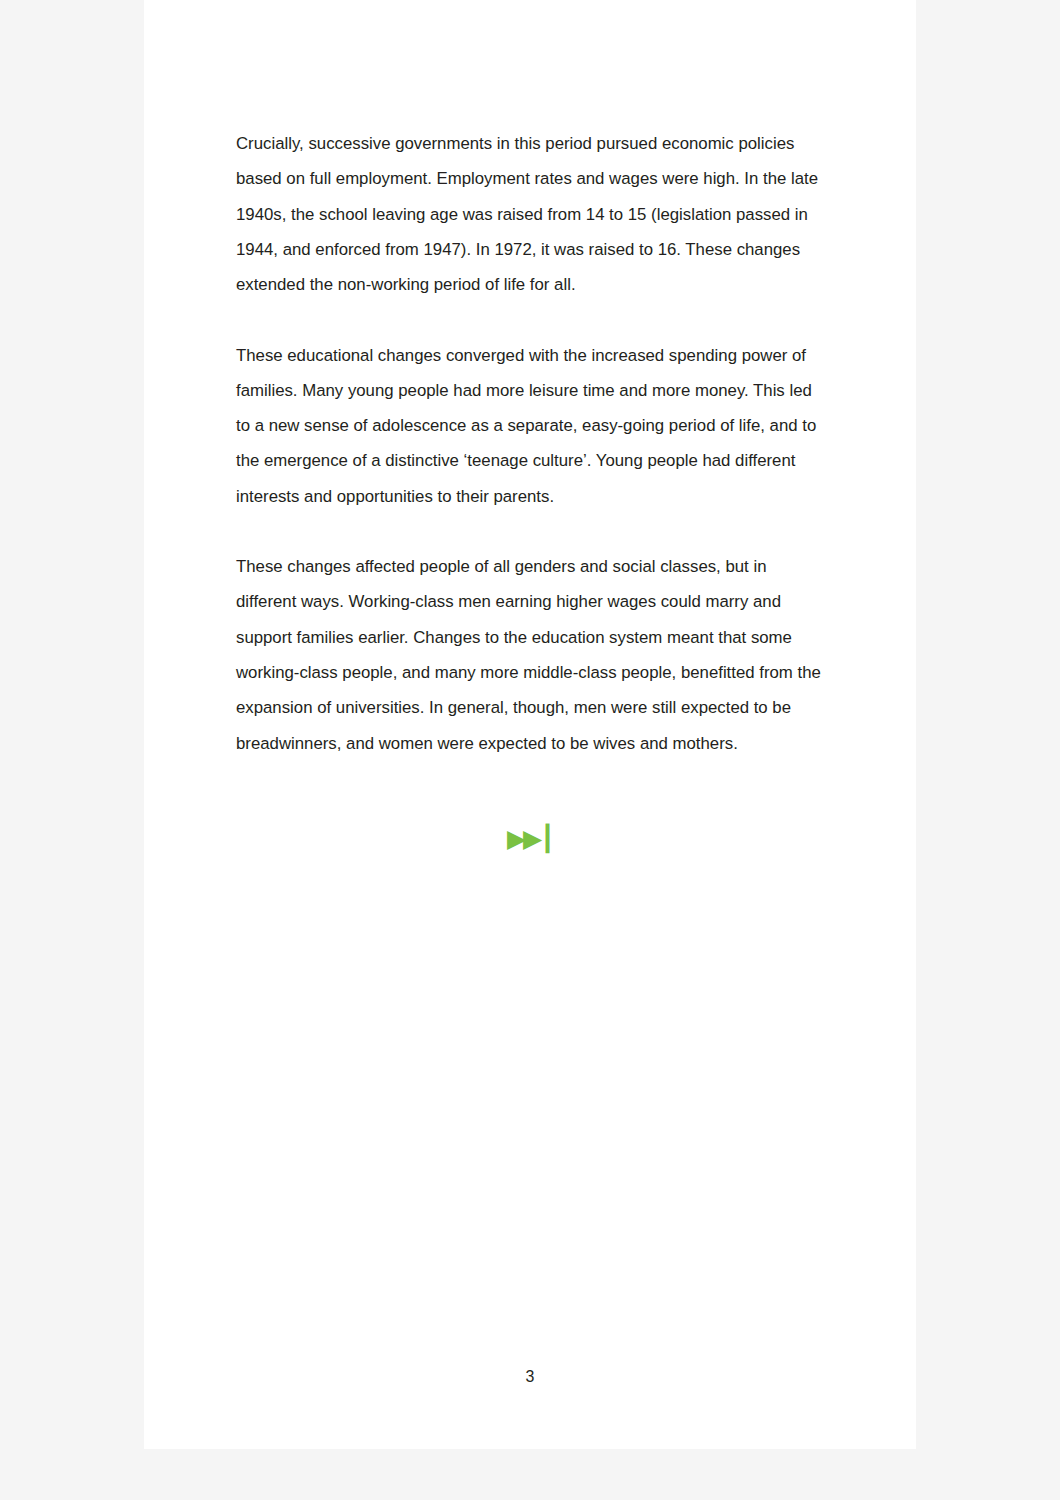Crucially, successive governments in this period pursued economic policies based on full employment. Employment rates and wages were high. In the late 1940s, the school leaving age was raised from 14 to 15 (legislation passed in 1944, and enforced from 1947). In 1972, it was raised to 16. These changes extended the non-working period of life for all.
These educational changes converged with the increased spending power of families. Many young people had more leisure time and more money. This led to a new sense of adolescence as a separate, easy-going period of life, and to the emergence of a distinctive ‘teenage culture’. Young people had different interests and opportunities to their parents.
These changes affected people of all genders and social classes, but in different ways. Working-class men earning higher wages could marry and support families earlier. Changes to the education system meant that some working-class people, and many more middle-class people, benefitted from the expansion of universities. In general, though, men were still expected to be breadwinners, and women were expected to be wives and mothers.
▶▶┃
3